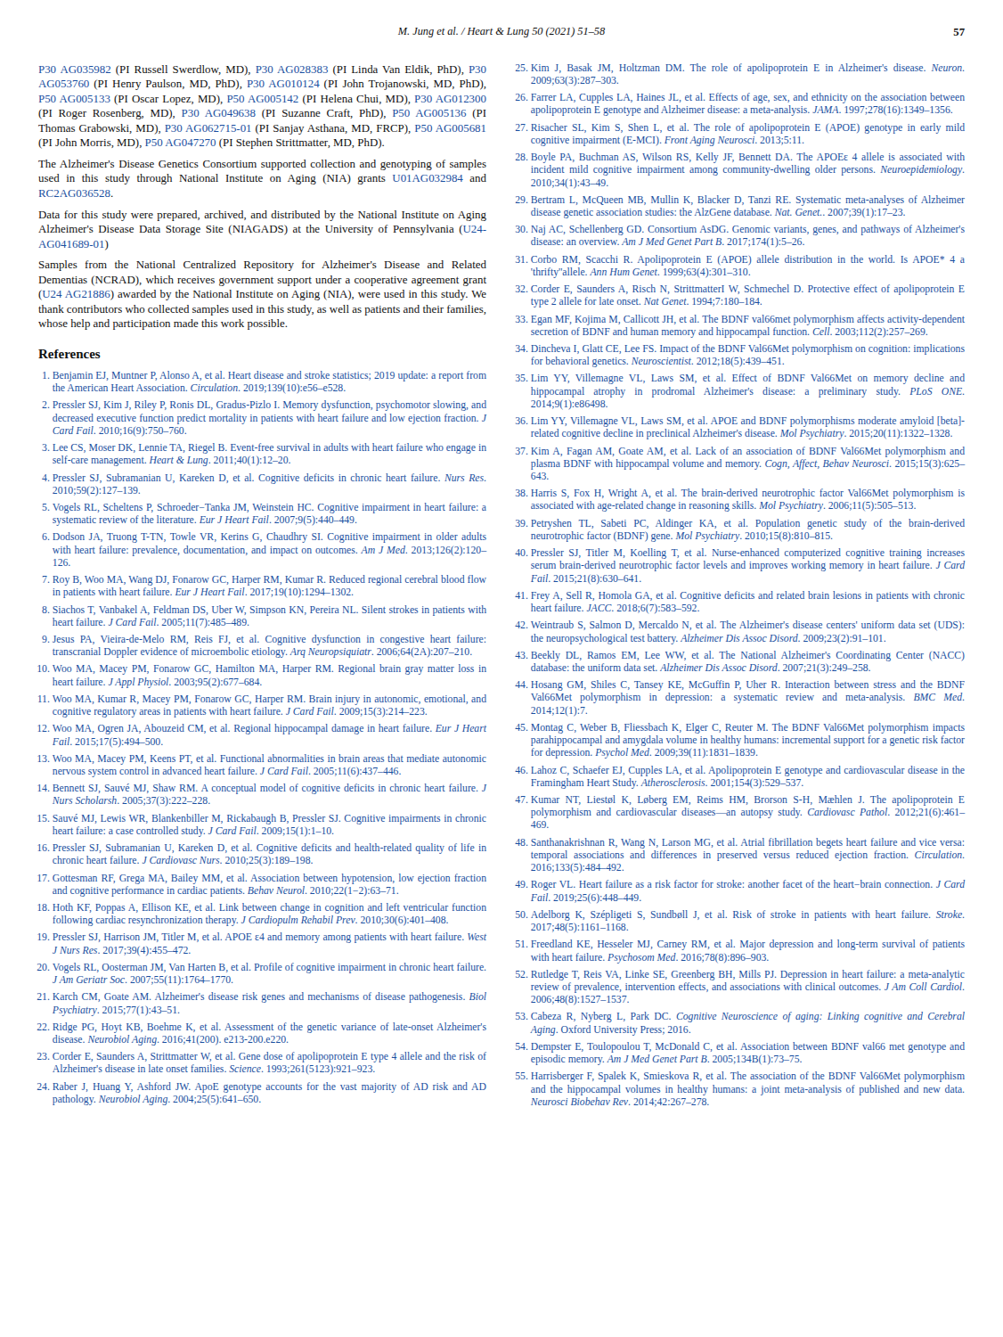M. Jung et al. / Heart & Lung 50 (2021) 51–58 57
P30 AG035982 (PI Russell Swerdlow, MD), P30 AG028383 (PI Linda Van Eldik, PhD), P30 AG053760 (PI Henry Paulson, MD, PhD), P30 AG010124 (PI John Trojanowski, MD, PhD), P50 AG005133 (PI Oscar Lopez, MD), P50 AG005142 (PI Helena Chui, MD), P30 AG012300 (PI Roger Rosenberg, MD), P30 AG049638 (PI Suzanne Craft, PhD), P50 AG005136 (PI Thomas Grabowski, MD), P30 AG062715-01 (PI Sanjay Asthana, MD, FRCP), P50 AG005681 (PI John Morris, MD), P50 AG047270 (PI Stephen Strittmatter, MD, PhD).
The Alzheimer's Disease Genetics Consortium supported collection and genotyping of samples used in this study through National Institute on Aging (NIA) grants U01AG032984 and RC2AG036528.
Data for this study were prepared, archived, and distributed by the National Institute on Aging Alzheimer's Disease Data Storage Site (NIAGADS) at the University of Pennsylvania (U24-AG041689-01)
Samples from the National Centralized Repository for Alzheimer's Disease and Related Dementias (NCRAD), which receives government support under a cooperative agreement grant (U24 AG21886) awarded by the National Institute on Aging (NIA), were used in this study. We thank contributors who collected samples used in this study, as well as patients and their families, whose help and participation made this work possible.
References
Benjamin EJ, Muntner P, Alonso A, et al. Heart disease and stroke statistics; 2019 update: a report from the American Heart Association. Circulation. 2019;139(10):e56–e528.
Pressler SJ, Kim J, Riley P, Ronis DL, Gradus-Pizlo I. Memory dysfunction, psychomotor slowing, and decreased executive function predict mortality in patients with heart failure and low ejection fraction. J Card Fail. 2010;16(9):750–760.
Lee CS, Moser DK, Lennie TA, Riegel B. Event-free survival in adults with heart failure who engage in self-care management. Heart & Lung. 2011;40(1):12–20.
Pressler SJ, Subramanian U, Kareken D, et al. Cognitive deficits in chronic heart failure. Nurs Res. 2010;59(2):127–139.
Vogels RL, Scheltens P, Schroeder−Tanka JM, Weinstein HC. Cognitive impairment in heart failure: a systematic review of the literature. Eur J Heart Fail. 2007;9(5):440–449.
Dodson JA, Truong T-TN, Towle VR, Kerins G, Chaudhry SI. Cognitive impairment in older adults with heart failure: prevalence, documentation, and impact on outcomes. Am J Med. 2013;126(2):120–126.
Roy B, Woo MA, Wang DJ, Fonarow GC, Harper RM, Kumar R. Reduced regional cerebral blood flow in patients with heart failure. Eur J Heart Fail. 2017;19(10):1294–1302.
Siachos T, Vanbakel A, Feldman DS, Uber W, Simpson KN, Pereira NL. Silent strokes in patients with heart failure. J Card Fail. 2005;11(7):485–489.
Jesus PA, Vieira-de-Melo RM, Reis FJ, et al. Cognitive dysfunction in congestive heart failure: transcranial Doppler evidence of microembolic etiology. Arq Neuropsiquiatr. 2006;64(2A):207–210.
Woo MA, Macey PM, Fonarow GC, Hamilton MA, Harper RM. Regional brain gray matter loss in heart failure. J Appl Physiol. 2003;95(2):677–684.
Woo MA, Kumar R, Macey PM, Fonarow GC, Harper RM. Brain injury in autonomic, emotional, and cognitive regulatory areas in patients with heart failure. J Card Fail. 2009;15(3):214–223.
Woo MA, Ogren JA, Abouzeid CM, et al. Regional hippocampal damage in heart failure. Eur J Heart Fail. 2015;17(5):494–500.
Woo MA, Macey PM, Keens PT, et al. Functional abnormalities in brain areas that mediate autonomic nervous system control in advanced heart failure. J Card Fail. 2005;11(6):437–446.
Bennett SJ, Sauvé MJ, Shaw RM. A conceptual model of cognitive deficits in chronic heart failure. J Nurs Scholarsh. 2005;37(3):222–228.
Sauvé MJ, Lewis WR, Blankenbiller M, Rickabaugh B, Pressler SJ. Cognitive impairments in chronic heart failure: a case controlled study. J Card Fail. 2009;15(1):1–10.
Pressler SJ, Subramanian U, Kareken D, et al. Cognitive deficits and health-related quality of life in chronic heart failure. J Cardiovasc Nurs. 2010;25(3):189–198.
Gottesman RF, Grega MA, Bailey MM, et al. Association between hypotension, low ejection fraction and cognitive performance in cardiac patients. Behav Neurol. 2010;22(1−2):63–71.
Hoth KF, Poppas A, Ellison KE, et al. Link between change in cognition and left ventricular function following cardiac resynchronization therapy. J Cardiopulm Rehabil Prev. 2010;30(6):401–408.
Pressler SJ, Harrison JM, Titler M, et al. APOE ε4 and memory among patients with heart failure. West J Nurs Res. 2017;39(4):455–472.
Vogels RL, Oosterman JM, Van Harten B, et al. Profile of cognitive impairment in chronic heart failure. J Am Geriatr Soc. 2007;55(11):1764–1770.
Karch CM, Goate AM. Alzheimer's disease risk genes and mechanisms of disease pathogenesis. Biol Psychiatry. 2015;77(1):43–51.
Ridge PG, Hoyt KB, Boehme K, et al. Assessment of the genetic variance of late-onset Alzheimer's disease. Neurobiol Aging. 2016;41(200). e213-200.e220.
Corder E, Saunders A, Strittmatter W, et al. Gene dose of apolipoprotein E type 4 allele and the risk of Alzheimer's disease in late onset families. Science. 1993;261(5123):921–923.
Raber J, Huang Y, Ashford JW. ApoE genotype accounts for the vast majority of AD risk and AD pathology. Neurobiol Aging. 2004;25(5):641–650.
Kim J, Basak JM, Holtzman DM. The role of apolipoprotein E in Alzheimer's disease. Neuron. 2009;63(3):287–303.
Farrer LA, Cupples LA, Haines JL, et al. Effects of age, sex, and ethnicity on the association between apolipoprotein E genotype and Alzheimer disease: a meta-analysis. JAMA. 1997;278(16):1349–1356.
Risacher SL, Kim S, Shen L, et al. The role of apolipoprotein E (APOE) genotype in early mild cognitive impairment (E-MCI). Front Aging Neurosci. 2013;5:11.
Boyle PA, Buchman AS, Wilson RS, Kelly JF, Bennett DA. The APOEε 4 allele is associated with incident mild cognitive impairment among community-dwelling older persons. Neuroepidemiology. 2010;34(1):43–49.
Bertram L, McQueen MB, Mullin K, Blacker D, Tanzi RE. Systematic meta-analyses of Alzheimer disease genetic association studies: the AlzGene database. Nat. Genet.. 2007;39(1):17–23.
Naj AC, Schellenberg GD. Consortium AsDG. Genomic variants, genes, and pathways of Alzheimer's disease: an overview. Am J Med Genet Part B. 2017;174(1):5–26.
Corbo RM, Scacchi R. Apolipoprotein E (APOE) allele distribution in the world. Is APOE* 4 a 'thrifty''allele. Ann Hum Genet. 1999;63(4):301–310.
Corder E, Saunders A, Risch N, StrittmatterI W, Schmechel D. Protective effect of apolipoprotein E type 2 allele for late onset. Nat Genet. 1994;7:180–184.
Egan MF, Kojima M, Callicott JH, et al. The BDNF val66met polymorphism affects activity-dependent secretion of BDNF and human memory and hippocampal function. Cell. 2003;112(2):257–269.
Dincheva I, Glatt CE, Lee FS. Impact of the BDNF Val66Met polymorphism on cognition: implications for behavioral genetics. Neuroscientist. 2012;18(5):439–451.
Lim YY, Villemagne VL, Laws SM, et al. Effect of BDNF Val66Met on memory decline and hippocampal atrophy in prodromal Alzheimer's disease: a preliminary study. PLoS ONE. 2014;9(1):e86498.
Lim YY, Villemagne VL, Laws SM, et al. APOE and BDNF polymorphisms moderate amyloid [beta]-related cognitive decline in preclinical Alzheimer's disease. Mol Psychiatry. 2015;20(11):1322–1328.
Kim A, Fagan AM, Goate AM, et al. Lack of an association of BDNF Val66Met polymorphism and plasma BDNF with hippocampal volume and memory. Cogn, Affect, Behav Neurosci. 2015;15(3):625–643.
Harris S, Fox H, Wright A, et al. The brain-derived neurotrophic factor Val66Met polymorphism is associated with age-related change in reasoning skills. Mol Psychiatry. 2006;11(5):505–513.
Petryshen TL, Sabeti PC, Aldinger KA, et al. Population genetic study of the brain-derived neurotrophic factor (BDNF) gene. Mol Psychiatry. 2010;15(8):810–815.
Pressler SJ, Titler M, Koelling T, et al. Nurse-enhanced computerized cognitive training increases serum brain-derived neurotrophic factor levels and improves working memory in heart failure. J Card Fail. 2015;21(8):630–641.
Frey A, Sell R, Homola GA, et al. Cognitive deficits and related brain lesions in patients with chronic heart failure. JACC. 2018;6(7):583–592.
Weintraub S, Salmon D, Mercaldo N, et al. The Alzheimer's disease centers' uniform data set (UDS): the neuropsychological test battery. Alzheimer Dis Assoc Disord. 2009;23(2):91–101.
Beekly DL, Ramos EM, Lee WW, et al. The National Alzheimer's Coordinating Center (NACC) database: the uniform data set. Alzheimer Dis Assoc Disord. 2007;21(3):249–258.
Hosang GM, Shiles C, Tansey KE, McGuffin P, Uher R. Interaction between stress and the BDNF Val66Met polymorphism in depression: a systematic review and meta-analysis. BMC Med. 2014;12(1):7.
Montag C, Weber B, Fliessbach K, Elger C, Reuter M. The BDNF Val66Met polymorphism impacts parahippocampal and amygdala volume in healthy humans: incremental support for a genetic risk factor for depression. Psychol Med. 2009;39(11):1831–1839.
Lahoz C, Schaefer EJ, Cupples LA, et al. Apolipoprotein E genotype and cardiovascular disease in the Framingham Heart Study. Atherosclerosis. 2001;154(3):529–537.
Kumar NT, Liestøl K, Løberg EM, Reims HM, Brorson S-H, Mæhlen J. The apolipoprotein E polymorphism and cardiovascular diseases—an autopsy study. Cardiovasc Pathol. 2012;21(6):461–469.
Santhanakrishnan R, Wang N, Larson MG, et al. Atrial fibrillation begets heart failure and vice versa: temporal associations and differences in preserved versus reduced ejection fraction. Circulation. 2016;133(5):484–492.
Roger VL. Heart failure as a risk factor for stroke: another facet of the heart−brain connection. J Card Fail. 2019;25(6):448–449.
Adelborg K, Szépligeti S, Sundbøll J, et al. Risk of stroke in patients with heart failure. Stroke. 2017;48(5):1161–1168.
Freedland KE, Hesseler MJ, Carney RM, et al. Major depression and long-term survival of patients with heart failure. Psychosom Med. 2016;78(8):896–903.
Rutledge T, Reis VA, Linke SE, Greenberg BH, Mills PJ. Depression in heart failure: a meta-analytic review of prevalence, intervention effects, and associations with clinical outcomes. J Am Coll Cardiol. 2006;48(8):1527–1537.
Cabeza R, Nyberg L, Park DC. Cognitive Neuroscience of aging: Linking cognitive and Cerebral Aging. Oxford University Press; 2016.
Dempster E, Toulopoulou T, McDonald C, et al. Association between BDNF val66 met genotype and episodic memory. Am J Med Genet Part B. 2005;134B(1):73–75.
Harrisberger F, Spalek K, Smieskova R, et al. The association of the BDNF Val66Met polymorphism and the hippocampal volumes in healthy humans: a joint meta-analysis of published and new data. Neurosci Biobehav Rev. 2014;42:267–278.